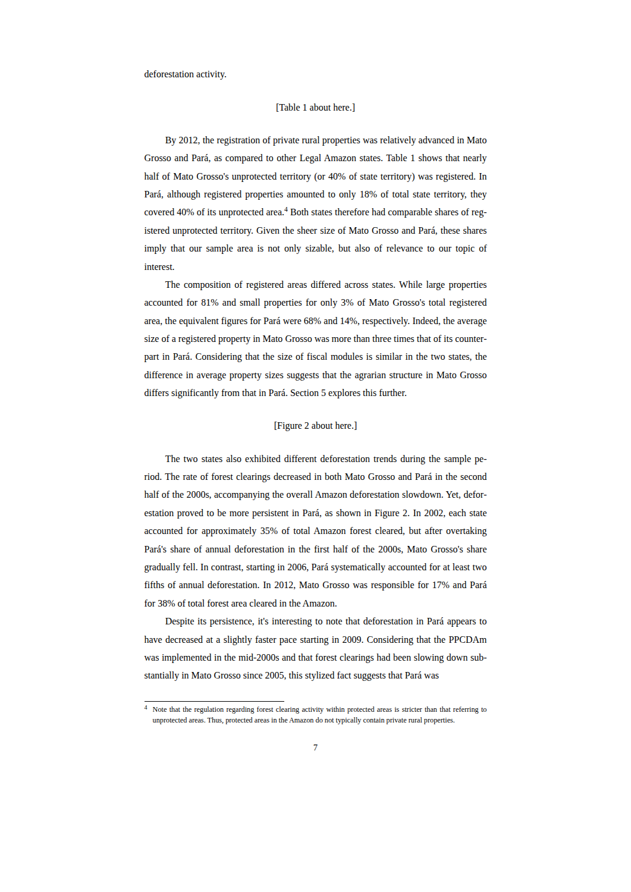deforestation activity.
[Table 1 about here.]
By 2012, the registration of private rural properties was relatively advanced in Mato Grosso and Pará, as compared to other Legal Amazon states. Table 1 shows that nearly half of Mato Grosso's unprotected territory (or 40% of state territory) was registered. In Pará, although registered properties amounted to only 18% of total state territory, they covered 40% of its unprotected area.4 Both states therefore had comparable shares of registered unprotected territory. Given the sheer size of Mato Grosso and Pará, these shares imply that our sample area is not only sizable, but also of relevance to our topic of interest.
The composition of registered areas differed across states. While large properties accounted for 81% and small properties for only 3% of Mato Grosso's total registered area, the equivalent figures for Pará were 68% and 14%, respectively. Indeed, the average size of a registered property in Mato Grosso was more than three times that of its counterpart in Pará. Considering that the size of fiscal modules is similar in the two states, the difference in average property sizes suggests that the agrarian structure in Mato Grosso differs significantly from that in Pará. Section 5 explores this further.
[Figure 2 about here.]
The two states also exhibited different deforestation trends during the sample period. The rate of forest clearings decreased in both Mato Grosso and Pará in the second half of the 2000s, accompanying the overall Amazon deforestation slowdown. Yet, deforestation proved to be more persistent in Pará, as shown in Figure 2. In 2002, each state accounted for approximately 35% of total Amazon forest cleared, but after overtaking Pará's share of annual deforestation in the first half of the 2000s, Mato Grosso's share gradually fell. In contrast, starting in 2006, Pará systematically accounted for at least two fifths of annual deforestation. In 2012, Mato Grosso was responsible for 17% and Pará for 38% of total forest area cleared in the Amazon.
Despite its persistence, it's interesting to note that deforestation in Pará appears to have decreased at a slightly faster pace starting in 2009. Considering that the PPCDAm was implemented in the mid-2000s and that forest clearings had been slowing down substantially in Mato Grosso since 2005, this stylized fact suggests that Pará was
4 Note that the regulation regarding forest clearing activity within protected areas is stricter than that referring to unprotected areas. Thus, protected areas in the Amazon do not typically contain private rural properties.
7